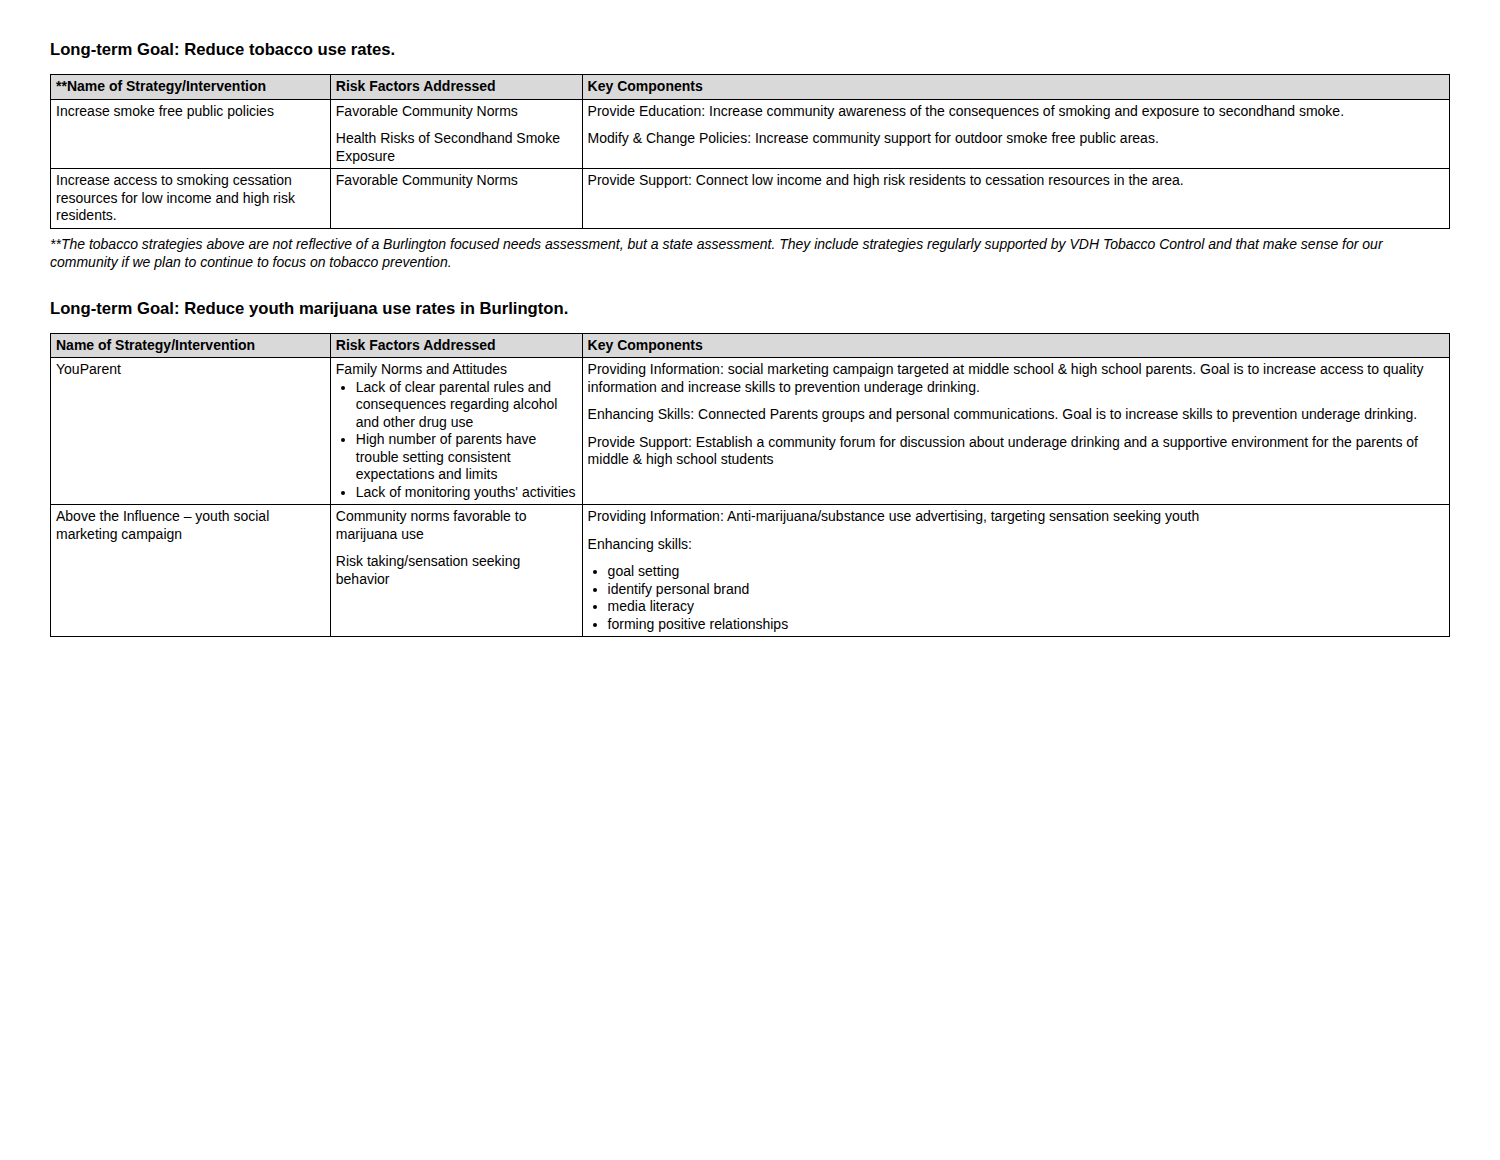Long-term Goal: Reduce tobacco use rates.
| **Name of Strategy/Intervention | Risk Factors Addressed | Key Components |
| --- | --- | --- |
| Increase smoke free public policies | Favorable Community Norms Health Risks of Secondhand Smoke Exposure | Provide Education: Increase community awareness of the consequences of smoking and exposure to secondhand smoke. Modify & Change Policies: Increase community support for outdoor smoke free public areas. |
| Increase access to smoking cessation resources for low income and high risk residents. | Favorable Community Norms | Provide Support: Connect low income and high risk residents to cessation resources in the area. |
**The tobacco strategies above are not reflective of a Burlington focused needs assessment, but a state assessment. They include strategies regularly supported by VDH Tobacco Control and that make sense for our community if we plan to continue to focus on tobacco prevention.
Long-term Goal: Reduce youth marijuana use rates in Burlington.
| Name of Strategy/Intervention | Risk Factors Addressed | Key Components |
| --- | --- | --- |
| YouParent | Family Norms and Attitudes Lack of clear parental rules and consequences regarding alcohol and other drug use High number of parents have trouble setting consistent expectations and limits Lack of monitoring youths' activities | Providing Information: social marketing campaign targeted at middle school & high school parents. Goal is to increase access to quality information and increase skills to prevention underage drinking. Enhancing Skills: Connected Parents groups and personal communications. Goal is to increase skills to prevention underage drinking. Provide Support: Establish a community forum for discussion about underage drinking and a supportive environment for the parents of middle & high school students |
| Above the Influence – youth social marketing campaign | Community norms favorable to marijuana use Risk taking/sensation seeking behavior | Providing Information: Anti-marijuana/substance use advertising, targeting sensation seeking youth Enhancing skills: goal setting identify personal brand media literacy forming positive relationships |